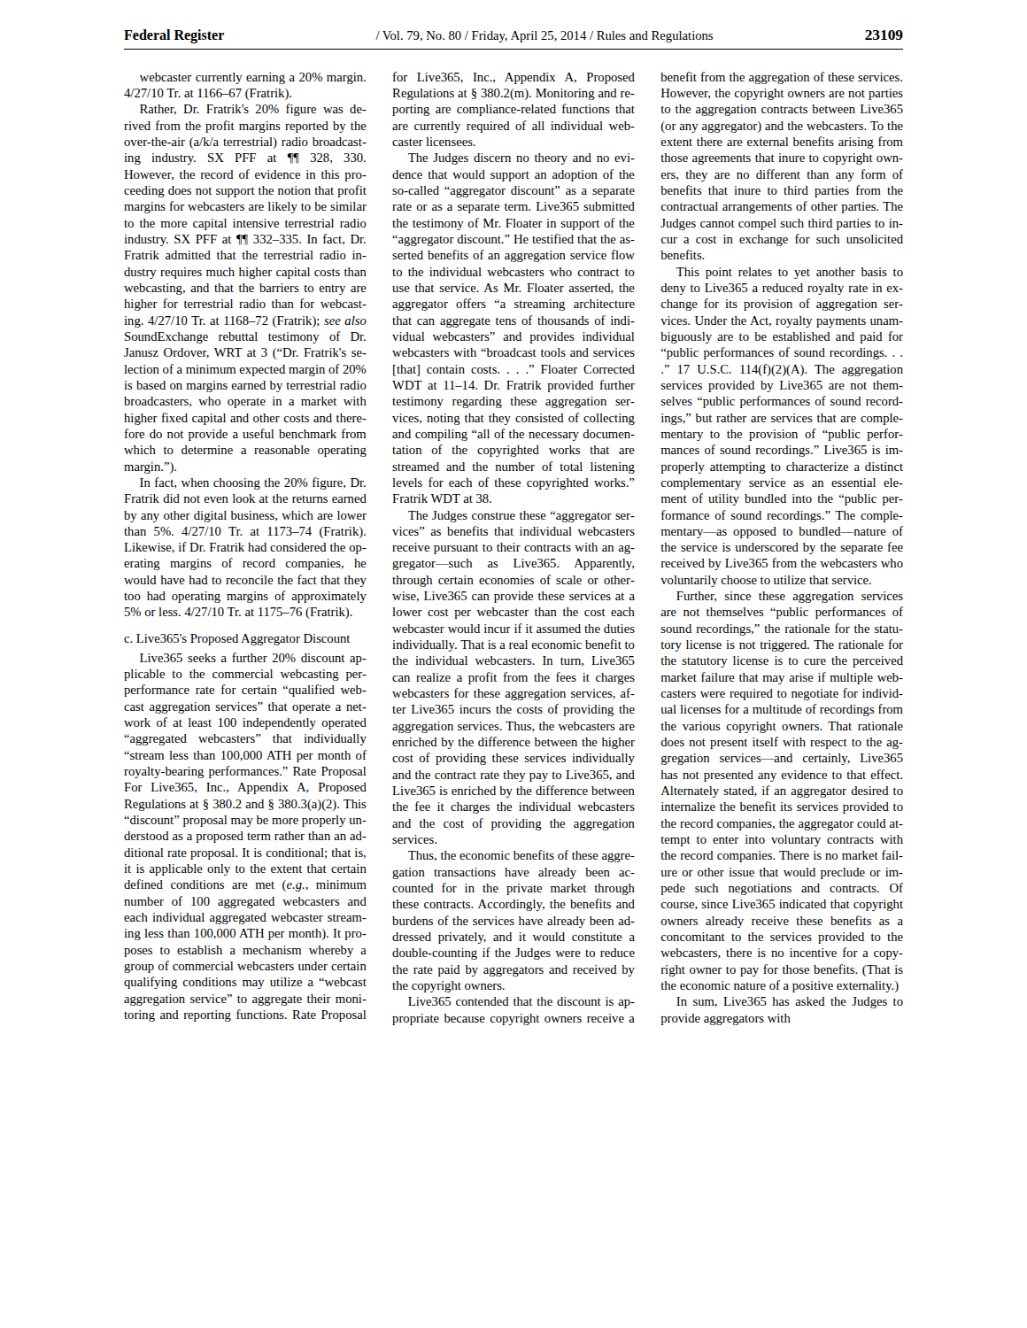Federal Register
/ Vol. 79, No. 80 / Friday, April 25, 2014 / Rules and Regulations
23109
webcaster currently earning a 20% margin. 4/27/10 Tr. at 1166–67 (Fratrik).
Rather, Dr. Fratrik's 20% figure was derived from the profit margins reported by the over-the-air (a/k/a terrestrial) radio broadcasting industry. SX PFF at ¶¶ 328, 330. However, the record of evidence in this proceeding does not support the notion that profit margins for webcasters are likely to be similar to the more capital intensive terrestrial radio industry. SX PFF at ¶¶ 332–335. In fact, Dr. Fratrik admitted that the terrestrial radio industry requires much higher capital costs than webcasting, and that the barriers to entry are higher for terrestrial radio than for webcasting. 4/27/10 Tr. at 1168–72 (Fratrik); see also SoundExchange rebuttal testimony of Dr. Janusz Ordover, WRT at 3 (“Dr. Fratrik's selection of a minimum expected margin of 20% is based on margins earned by terrestrial radio broadcasters, who operate in a market with higher fixed capital and other costs and therefore do not provide a useful benchmark from which to determine a reasonable operating margin.”).
In fact, when choosing the 20% figure, Dr. Fratrik did not even look at the returns earned by any other digital business, which are lower than 5%. 4/27/10 Tr. at 1173–74 (Fratrik). Likewise, if Dr. Fratrik had considered the operating margins of record companies, he would have had to reconcile the fact that they too had operating margins of approximately 5% or less. 4/27/10 Tr. at 1175–76 (Fratrik).
c. Live365's Proposed Aggregator Discount
Live365 seeks a further 20% discount applicable to the commercial webcasting per-performance rate for certain “qualified webcast aggregation services” that operate a network of at least 100 independently operated “aggregated webcasters” that individually “stream less than 100,000 ATH per month of royalty-bearing performances.” Rate Proposal For Live365, Inc., Appendix A, Proposed Regulations at § 380.2 and § 380.3(a)(2). This “discount” proposal may be more properly understood as a proposed term rather than an additional rate proposal. It is conditional; that is, it is applicable only to the extent that certain defined conditions are met (e.g., minimum number of 100 aggregated webcasters and each individual aggregated webcaster streaming less than 100,000 ATH per month). It proposes to establish a mechanism whereby a group of commercial webcasters under certain qualifying conditions may utilize a “webcast aggregation service” to aggregate their monitoring and reporting functions. Rate Proposal for Live365, Inc., Appendix A, Proposed Regulations at § 380.2(m). Monitoring and reporting are compliance-related functions that are currently required of all individual webcaster licensees.
The Judges discern no theory and no evidence that would support an adoption of the so-called “aggregator discount” as a separate rate or as a separate term. Live365 submitted the testimony of Mr. Floater in support of the “aggregator discount.” He testified that the asserted benefits of an aggregation service flow to the individual webcasters who contract to use that service. As Mr. Floater asserted, the aggregator offers “a streaming architecture that can aggregate tens of thousands of individual webcasters” and provides individual webcasters with “broadcast tools and services [that] contain costs. . . .” Floater Corrected WDT at 11–14. Dr. Fratrik provided further testimony regarding these aggregation services, noting that they consisted of collecting and compiling “all of the necessary documentation of the copyrighted works that are streamed and the number of total listening levels for each of these copyrighted works.” Fratrik WDT at 38.
The Judges construe these “aggregator services” as benefits that individual webcasters receive pursuant to their contracts with an aggregator—such as Live365. Apparently, through certain economies of scale or otherwise, Live365 can provide these services at a lower cost per webcaster than the cost each webcaster would incur if it assumed the duties individually. That is a real economic benefit to the individual webcasters. In turn, Live365 can realize a profit from the fees it charges webcasters for these aggregation services, after Live365 incurs the costs of providing the aggregation services. Thus, the webcasters are enriched by the difference between the higher cost of providing these services individually and the contract rate they pay to Live365, and Live365 is enriched by the difference between the fee it charges the individual webcasters and the cost of providing the aggregation services.
Thus, the economic benefits of these aggregation transactions have already been accounted for in the private market through these contracts. Accordingly, the benefits and burdens of the services have already been addressed privately, and it would constitute a double-counting if the Judges were to reduce the rate paid by aggregators and received by the copyright owners.
Live365 contended that the discount is appropriate because copyright owners receive a benefit from the aggregation of these services. However, the copyright owners are not parties to the aggregation contracts between Live365 (or any aggregator) and the webcasters. To the extent there are external benefits arising from those agreements that inure to copyright owners, they are no different than any form of benefits that inure to third parties from the contractual arrangements of other parties. The Judges cannot compel such third parties to incur a cost in exchange for such unsolicited benefits.
This point relates to yet another basis to deny to Live365 a reduced royalty rate in exchange for its provision of aggregation services. Under the Act, royalty payments unambiguously are to be established and paid for “public performances of sound recordings. . . .” 17 U.S.C. 114(f)(2)(A). The aggregation services provided by Live365 are not themselves “public performances of sound recordings,” but rather are services that are complementary to the provision of “public performances of sound recordings.” Live365 is improperly attempting to characterize a distinct complementary service as an essential element of utility bundled into the “public performance of sound recordings.” The complementary—as opposed to bundled—nature of the service is underscored by the separate fee received by Live365 from the webcasters who voluntarily choose to utilize that service.
Further, since these aggregation services are not themselves “public performances of sound recordings,” the rationale for the statutory license is not triggered. The rationale for the statutory license is to cure the perceived market failure that may arise if multiple webcasters were required to negotiate for individual licenses for a multitude of recordings from the various copyright owners. That rationale does not present itself with respect to the aggregation services—and certainly, Live365 has not presented any evidence to that effect. Alternately stated, if an aggregator desired to internalize the benefit its services provided to the record companies, the aggregator could attempt to enter into voluntary contracts with the record companies. There is no market failure or other issue that would preclude or impede such negotiations and contracts. Of course, since Live365 indicated that copyright owners already receive these benefits as a concomitant to the services provided to the webcasters, there is no incentive for a copyright owner to pay for those benefits. (That is the economic nature of a positive externality.)
In sum, Live365 has asked the Judges to provide aggregators with